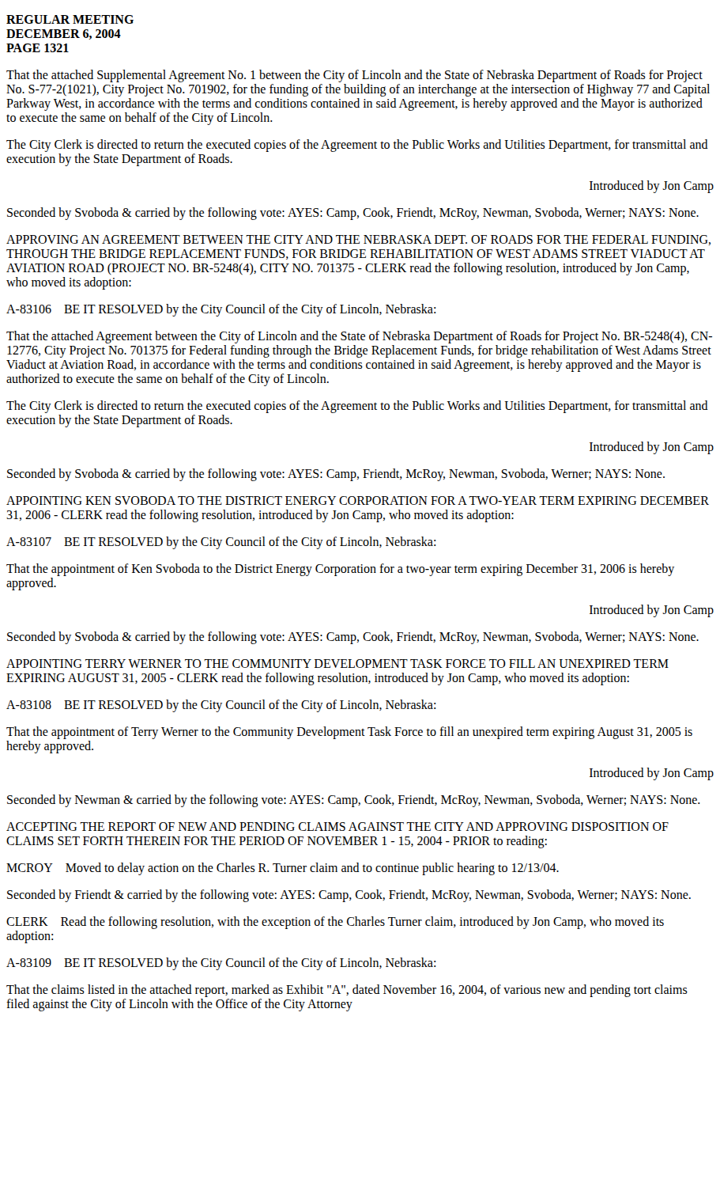REGULAR MEETING
DECEMBER 6, 2004
PAGE 1321
That the attached Supplemental Agreement No. 1 between the City of Lincoln and the State of Nebraska Department of Roads for Project No. S-77-2(1021), City Project No. 701902, for the funding of the building of an interchange at the intersection of Highway 77 and Capital Parkway West, in accordance with the terms and conditions contained in said Agreement, is hereby approved and the Mayor is authorized to execute the same on behalf of the City of Lincoln.
The City Clerk is directed to return the executed copies of the Agreement to the Public Works and Utilities Department, for transmittal and execution by the State Department of Roads.
Introduced by Jon Camp
Seconded by Svoboda & carried by the following vote: AYES: Camp, Cook, Friendt, McRoy, Newman, Svoboda, Werner; NAYS: None.
APPROVING AN AGREEMENT BETWEEN THE CITY AND THE NEBRASKA DEPT. OF ROADS FOR THE FEDERAL FUNDING, THROUGH THE BRIDGE REPLACEMENT FUNDS, FOR BRIDGE REHABILITATION OF WEST ADAMS STREET VIADUCT AT AVIATION ROAD (PROJECT NO. BR-5248(4), CITY NO. 701375 - CLERK read the following resolution, introduced by Jon Camp, who moved its adoption:
A-83106 BE IT RESOLVED by the City Council of the City of Lincoln, Nebraska:
That the attached Agreement between the City of Lincoln and the State of Nebraska Department of Roads for Project No. BR-5248(4), CN-12776, City Project No. 701375 for Federal funding through the Bridge Replacement Funds, for bridge rehabilitation of West Adams Street Viaduct at Aviation Road, in accordance with the terms and conditions contained in said Agreement, is hereby approved and the Mayor is authorized to execute the same on behalf of the City of Lincoln.
The City Clerk is directed to return the executed copies of the Agreement to the Public Works and Utilities Department, for transmittal and execution by the State Department of Roads.
Introduced by Jon Camp
Seconded by Svoboda & carried by the following vote: AYES: Camp, Friendt, McRoy, Newman, Svoboda, Werner; NAYS: None.
APPOINTING KEN SVOBODA TO THE DISTRICT ENERGY CORPORATION FOR A TWO-YEAR TERM EXPIRING DECEMBER 31, 2006 - CLERK read the following resolution, introduced by Jon Camp, who moved its adoption:
A-83107 BE IT RESOLVED by the City Council of the City of Lincoln, Nebraska:
That the appointment of Ken Svoboda to the District Energy Corporation for a two-year term expiring December 31, 2006 is hereby approved.
Introduced by Jon Camp
Seconded by Svoboda & carried by the following vote: AYES: Camp, Cook, Friendt, McRoy, Newman, Svoboda, Werner; NAYS: None.
APPOINTING TERRY WERNER TO THE COMMUNITY DEVELOPMENT TASK FORCE TO FILL AN UNEXPIRED TERM EXPIRING AUGUST 31, 2005 - CLERK read the following resolution, introduced by Jon Camp, who moved its adoption:
A-83108 BE IT RESOLVED by the City Council of the City of Lincoln, Nebraska:
That the appointment of Terry Werner to the Community Development Task Force to fill an unexpired term expiring August 31, 2005 is hereby approved.
Introduced by Jon Camp
Seconded by Newman & carried by the following vote: AYES: Camp, Cook, Friendt, McRoy, Newman, Svoboda, Werner; NAYS: None.
ACCEPTING THE REPORT OF NEW AND PENDING CLAIMS AGAINST THE CITY AND APPROVING DISPOSITION OF CLAIMS SET FORTH THEREIN FOR THE PERIOD OF NOVEMBER 1 - 15, 2004 - PRIOR to reading:
MCROY Moved to delay action on the Charles R. Turner claim and to continue public hearing to 12/13/04.
Seconded by Friendt & carried by the following vote: AYES: Camp, Cook, Friendt, McRoy, Newman, Svoboda, Werner; NAYS: None.
CLERK Read the following resolution, with the exception of the Charles Turner claim, introduced by Jon Camp, who moved its adoption:
A-83109 BE IT RESOLVED by the City Council of the City of Lincoln, Nebraska:
That the claims listed in the attached report, marked as Exhibit "A", dated November 16, 2004, of various new and pending tort claims filed against the City of Lincoln with the Office of the City Attorney